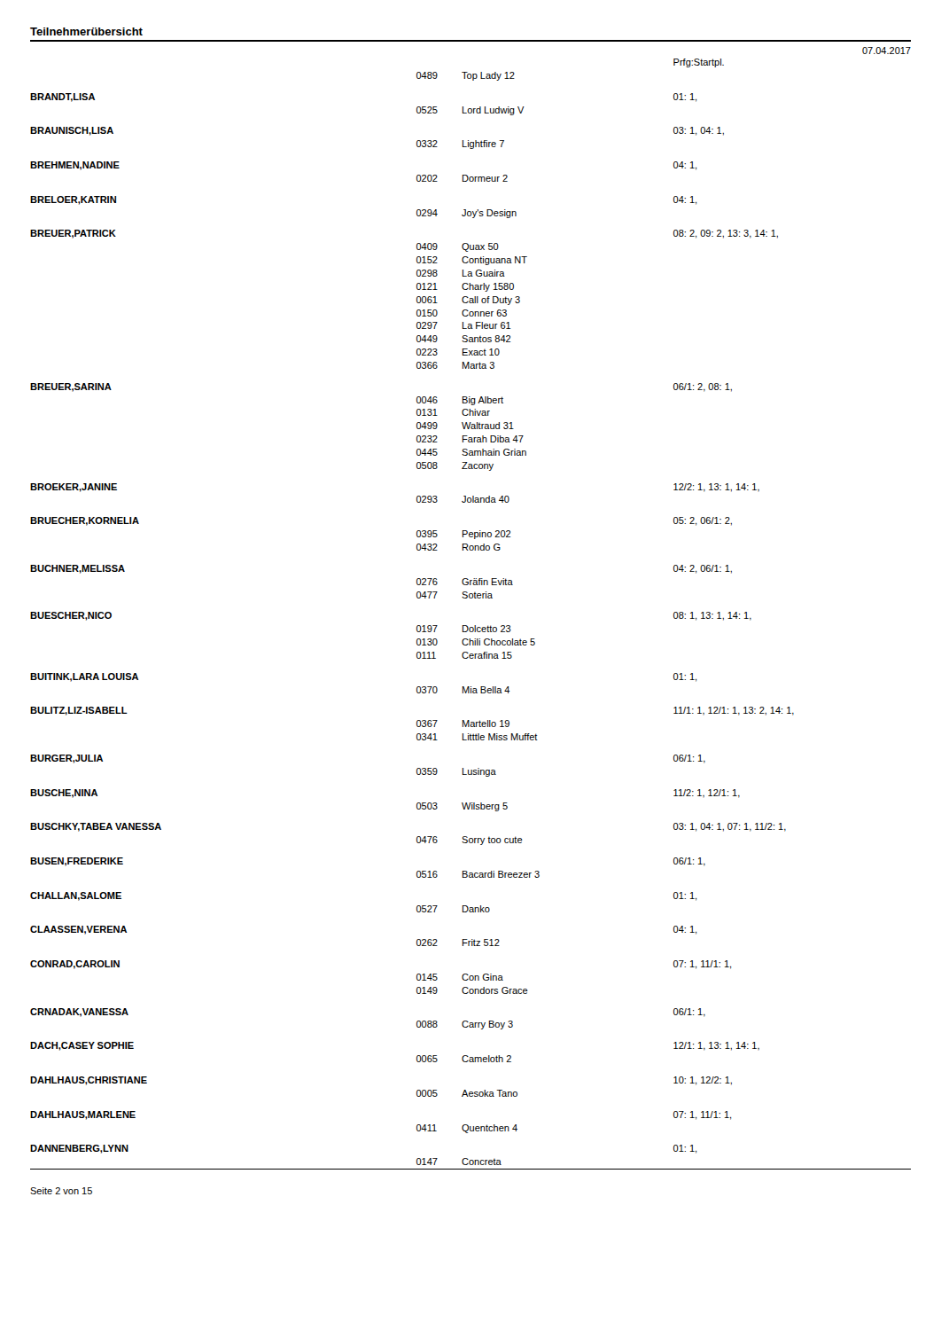Teilnehmerübersicht
07.04.2017
| | | | Prfg:Startpl. |
| | 0489 | Top Lady 12 | |
| BRANDT,LISA | | | 01: 1, |
| | 0525 | Lord Ludwig V | |
| BRAUNISCH,LISA | | | 03: 1, 04: 1, |
| | 0332 | Lightfire 7 | |
| BREHMEN,NADINE | | | 04: 1, |
| | 0202 | Dormeur 2 | |
| BRELOER,KATRIN | | | 04: 1, |
| | 0294 | Joy's Design | |
| BREUER,PATRICK | | | 08: 2, 09: 2, 13: 3, 14: 1, |
| | 0409 | Quax 50 | |
| | 0152 | Contiguana NT | |
| | 0298 | La Guaira | |
| | 0121 | Charly 1580 | |
| | 0061 | Call of Duty 3 | |
| | 0150 | Conner 63 | |
| | 0297 | La Fleur 61 | |
| | 0449 | Santos 842 | |
| | 0223 | Exact 10 | |
| | 0366 | Marta 3 | |
| BREUER,SARINA | | | 06/1: 2, 08: 1, |
| | 0046 | Big Albert | |
| | 0131 | Chivar | |
| | 0499 | Waltraud 31 | |
| | 0232 | Farah Diba 47 | |
| | 0445 | Samhain Grian | |
| | 0508 | Zacony | |
| BROEKER,JANINE | | | 12/2: 1, 13: 1, 14: 1, |
| | 0293 | Jolanda 40 | |
| BRUECHER,KORNELIA | | | 05: 2, 06/1: 2, |
| | 0395 | Pepino 202 | |
| | 0432 | Rondo G | |
| BUCHNER,MELISSA | | | 04: 2, 06/1: 1, |
| | 0276 | Gräfin Evita | |
| | 0477 | Soteria | |
| BUESCHER,NICO | | | 08: 1, 13: 1, 14: 1, |
| | 0197 | Dolcetto 23 | |
| | 0130 | Chili Chocolate 5 | |
| | 0111 | Cerafina 15 | |
| BUITINK,LARA LOUISA | | | 01: 1, |
| | 0370 | Mia Bella 4 | |
| BULITZ,LIZ-ISABELL | | | 11/1: 1, 12/1: 1, 13: 2, 14: 1, |
| | 0367 | Martello 19 | |
| | 0341 | Litttle Miss Muffet | |
| BURGER,JULIA | | | 06/1: 1, |
| | 0359 | Lusinga | |
| BUSCHE,NINA | | | 11/2: 1, 12/1: 1, |
| | 0503 | Wilsberg 5 | |
| BUSCHKY,TABEA VANESSA | | | 03: 1, 04: 1, 07: 1, 11/2: 1, |
| | 0476 | Sorry too cute | |
| BUSEN,FREDERIKE | | | 06/1: 1, |
| | 0516 | Bacardi Breezer 3 | |
| CHALLAN,SALOME | | | 01: 1, |
| | 0527 | Danko | |
| CLAASSEN,VERENA | | | 04: 1, |
| | 0262 | Fritz 512 | |
| CONRAD,CAROLIN | | | 07: 1, 11/1: 1, |
| | 0145 | Con Gina | |
| | 0149 | Condors Grace | |
| CRNADAK,VANESSA | | | 06/1: 1, |
| | 0088 | Carry Boy 3 | |
| DACH,CASEY SOPHIE | | | 12/1: 1, 13: 1, 14: 1, |
| | 0065 | Cameloth 2 | |
| DAHLHAUS,CHRISTIANE | | | 10: 1, 12/2: 1, |
| | 0005 | Aesoka Tano | |
| DAHLHAUS,MARLENE | | | 07: 1, 11/1: 1, |
| | 0411 | Quentchen 4 | |
| DANNENBERG,LYNN | | | 01: 1, |
| | 0147 | Concreta | |
Seite 2 von 15